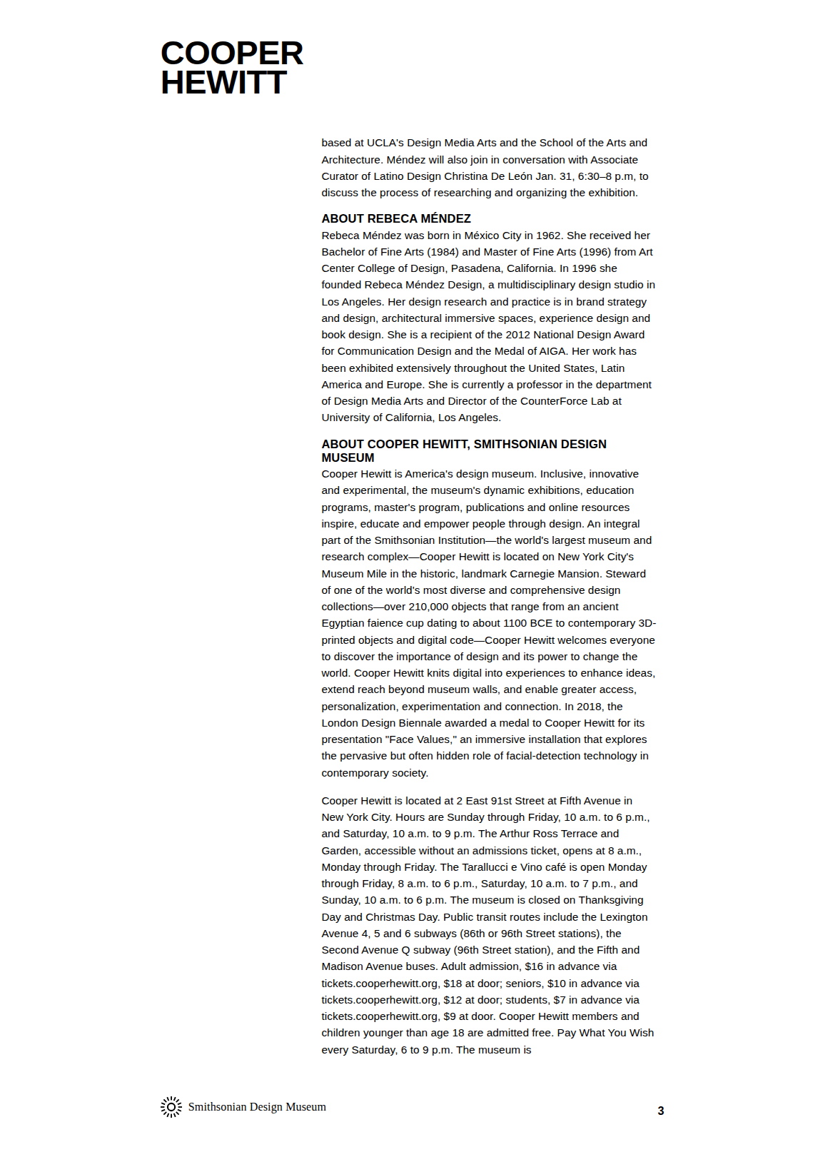Cooper
Hewitt
based at UCLA's Design Media Arts and the School of the Arts and Architecture. Méndez will also join in conversation with Associate Curator of Latino Design Christina De León Jan. 31, 6:30–8 p.m, to discuss the process of researching and organizing the exhibition.
About Rebeca Méndez
Rebeca Méndez was born in México City in 1962. She received her Bachelor of Fine Arts (1984) and Master of Fine Arts (1996) from Art Center College of Design, Pasadena, California. In 1996 she founded Rebeca Méndez Design, a multidisciplinary design studio in Los Angeles. Her design research and practice is in brand strategy and design, architectural immersive spaces, experience design and book design. She is a recipient of the 2012 National Design Award for Communication Design and the Medal of AIGA. Her work has been exhibited extensively throughout the United States, Latin America and Europe. She is currently a professor in the department of Design Media Arts and Director of the CounterForce Lab at University of California, Los Angeles.
About Cooper Hewitt, Smithsonian Design Museum
Cooper Hewitt is America's design museum. Inclusive, innovative and experimental, the museum's dynamic exhibitions, education programs, master's program, publications and online resources inspire, educate and empower people through design. An integral part of the Smithsonian Institution—the world's largest museum and research complex—Cooper Hewitt is located on New York City's Museum Mile in the historic, landmark Carnegie Mansion. Steward of one of the world's most diverse and comprehensive design collections—over 210,000 objects that range from an ancient Egyptian faience cup dating to about 1100 BCE to contemporary 3D-printed objects and digital code—Cooper Hewitt welcomes everyone to discover the importance of design and its power to change the world. Cooper Hewitt knits digital into experiences to enhance ideas, extend reach beyond museum walls, and enable greater access, personalization, experimentation and connection. In 2018, the London Design Biennale awarded a medal to Cooper Hewitt for its presentation "Face Values," an immersive installation that explores the pervasive but often hidden role of facial-detection technology in contemporary society.
Cooper Hewitt is located at 2 East 91st Street at Fifth Avenue in New York City. Hours are Sunday through Friday, 10 a.m. to 6 p.m., and Saturday, 10 a.m. to 9 p.m. The Arthur Ross Terrace and Garden, accessible without an admissions ticket, opens at 8 a.m., Monday through Friday. The Tarallucci e Vino café is open Monday through Friday, 8 a.m. to 6 p.m., Saturday, 10 a.m. to 7 p.m., and Sunday, 10 a.m. to 6 p.m. The museum is closed on Thanksgiving Day and Christmas Day. Public transit routes include the Lexington Avenue 4, 5 and 6 subways (86th or 96th Street stations), the Second Avenue Q subway (96th Street station), and the Fifth and Madison Avenue buses. Adult admission, $16 in advance via tickets.cooperhewitt.org, $18 at door; seniors, $10 in advance via tickets.cooperhewitt.org, $12 at door; students, $7 in advance via tickets.cooperhewitt.org, $9 at door. Cooper Hewitt members and children younger than age 18 are admitted free. Pay What You Wish every Saturday, 6 to 9 p.m. The museum is
Smithsonian Design Museum
3